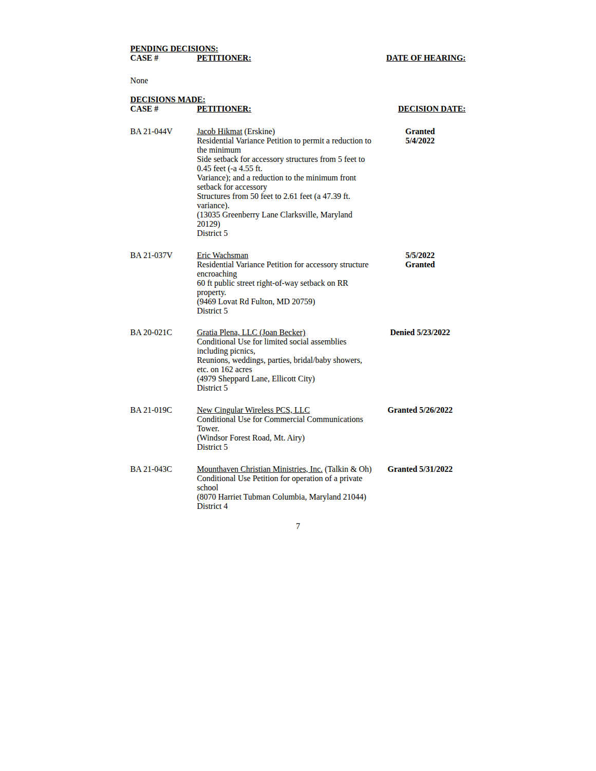PENDING DECISIONS:
CASE #PETITIONER:
DATE OF HEARING:
None
DECISIONS MADE:
CASE #PETITIONER:
DECISION DATE:
| BA 21-044V | Jacob Hikmat (Erskine) Residential Variance Petition to permit a reduction to the minimum Side setback for accessory structures from 5 feet to 0.45 feet (-a 4.55 ft. Variance); and a reduction to the minimum front setback for accessory Structures from 50 feet to 2.61 feet (a 47.39 ft. variance). (13035 Greenberry Lane Clarksville, Maryland 20129) District 5 | Granted 5/4/2022 |
| BA 21-037V | Eric Wachsman Residential Variance Petition for accessory structure encroaching 60 ft public street right-of-way setback on RR property. (9469 Lovat Rd Fulton, MD 20759) District 5 | 5/5/2022 Granted |
| BA 20-021C | Gratia Plena, LLC (Joan Becker) Conditional Use for limited social assemblies including picnics, Reunions, weddings, parties, bridal/baby showers, etc. on 162 acres (4979 Sheppard Lane, Ellicott City) District 5 | Denied 5/23/2022 |
| BA 21-019C | New Cingular Wireless PCS, LLC Conditional Use for Commercial Communications Tower. (Windsor Forest Road, Mt. Airy) District 5 | Granted 5/26/2022 |
| BA 21-043C | Mounthaven Christian Ministries, Inc. (Talkin & Oh) Conditional Use Petition for operation of a private school (8070 Harriet Tubman Columbia, Maryland 21044) District 4 | Granted 5/31/2022 |
7